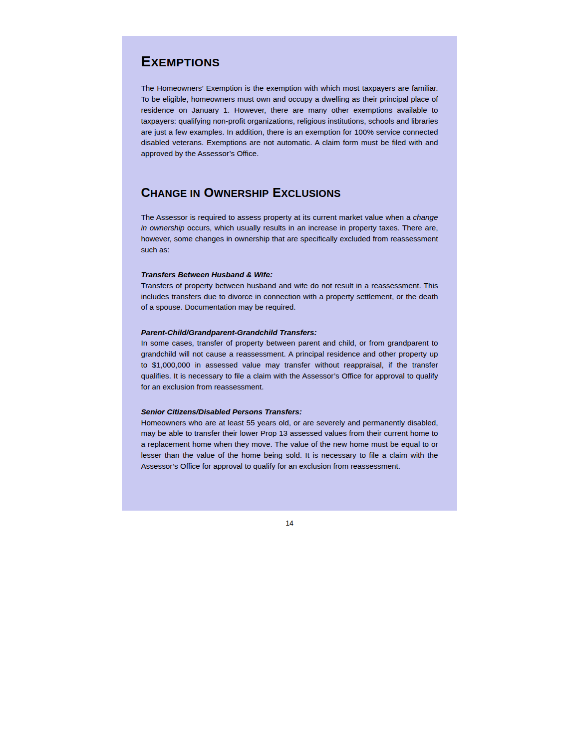EXEMPTIONS
The Homeowners’ Exemption is the exemption with which most taxpayers are familiar. To be eligible, homeowners must own and occupy a dwelling as their principal place of residence on January 1. However, there are many other exemptions available to taxpayers: qualifying non-profit organizations, religious institutions, schools and libraries are just a few examples. In addition, there is an exemption for 100% service connected disabled veterans. Exemptions are not automatic. A claim form must be filed with and approved by the Assessor’s Office.
CHANGE IN OWNERSHIP EXCLUSIONS
The Assessor is required to assess property at its current market value when a change in ownership occurs, which usually results in an increase in property taxes. There are, however, some changes in ownership that are specifically excluded from reassessment such as:
Transfers Between Husband & Wife:
Transfers of property between husband and wife do not result in a reassessment. This includes transfers due to divorce in connection with a property settlement, or the death of a spouse. Documentation may be required.
Parent-Child/Grandparent-Grandchild Transfers:
In some cases, transfer of property between parent and child, or from grandparent to grandchild will not cause a reassessment. A principal residence and other property up to $1,000,000 in assessed value may transfer without reappraisal, if the transfer qualifies. It is necessary to file a claim with the Assessor’s Office for approval to qualify for an exclusion from reassessment.
Senior Citizens/Disabled Persons Transfers:
Homeowners who are at least 55 years old, or are severely and permanently disabled, may be able to transfer their lower Prop 13 assessed values from their current home to a replacement home when they move. The value of the new home must be equal to or lesser than the value of the home being sold. It is necessary to file a claim with the Assessor’s Office for approval to qualify for an exclusion from reassessment.
14